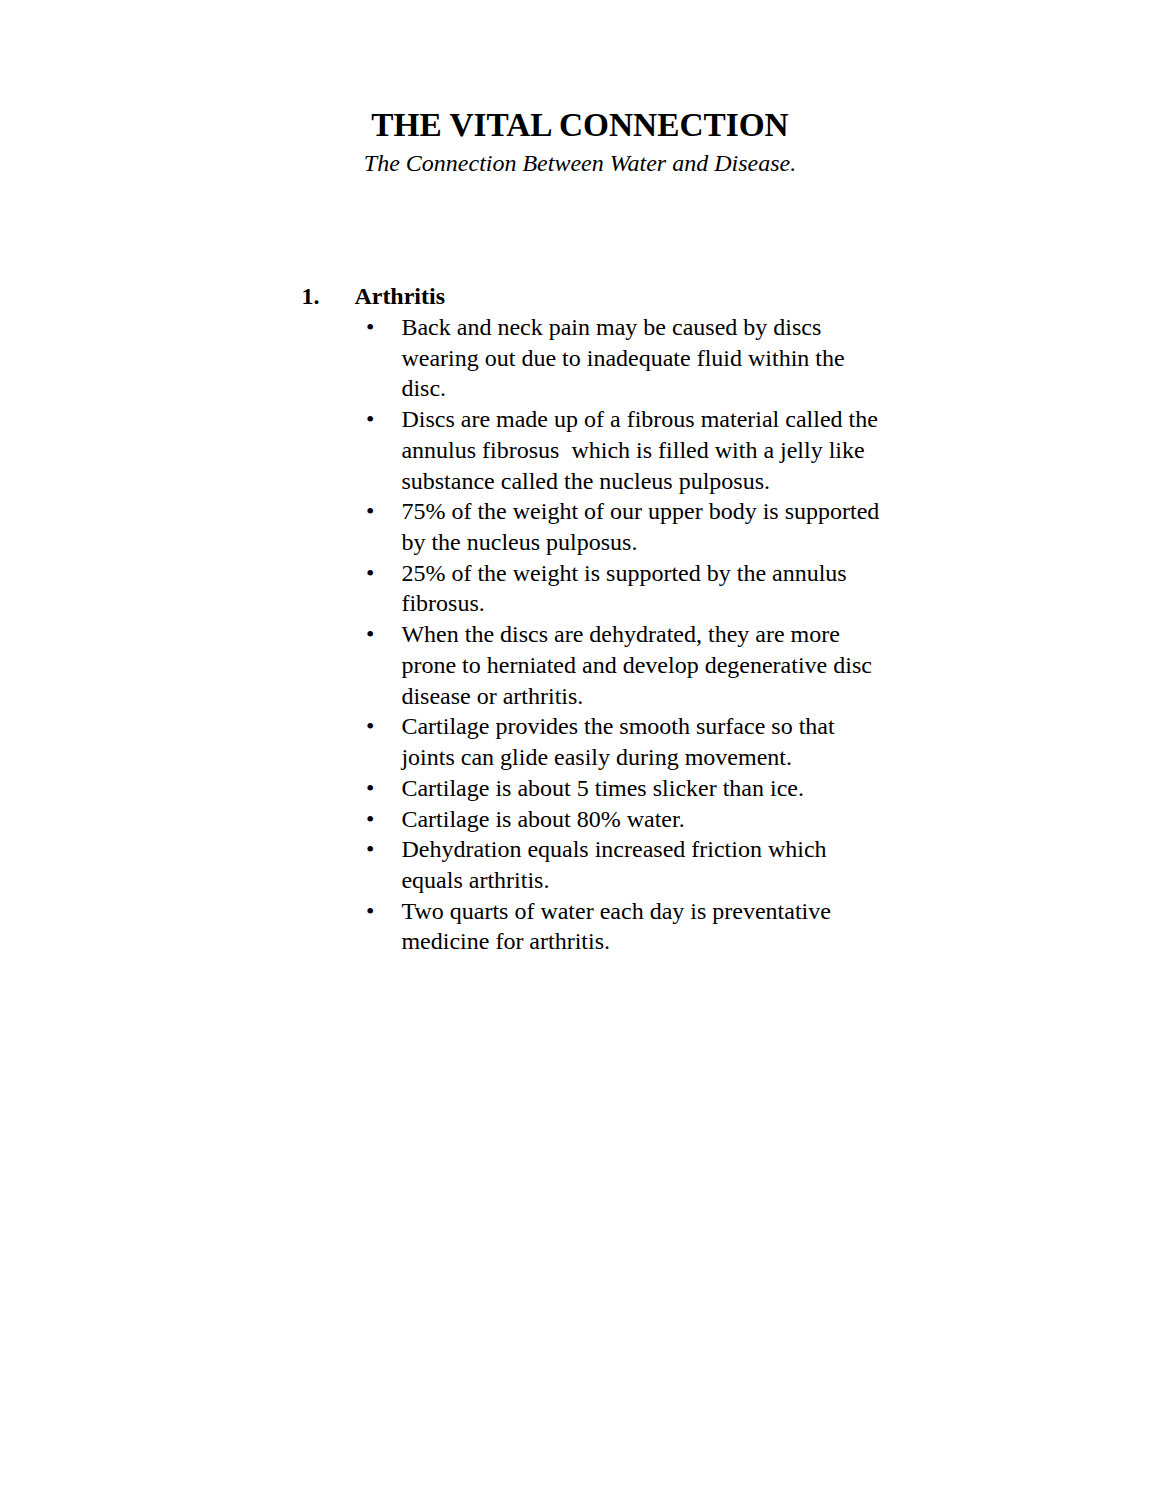THE VITAL CONNECTION
The Connection Between Water and Disease.
1. Arthritis
Back and neck pain may be caused by discs wearing out due to inadequate fluid within the disc.
Discs are made up of a fibrous material called the annulus fibrosus which is filled with a jelly like substance called the nucleus pulposus.
75% of the weight of our upper body is supported by the nucleus pulposus.
25% of the weight is supported by the annulus fibrosus.
When the discs are dehydrated, they are more prone to herniated and develop degenerative disc disease or arthritis.
Cartilage provides the smooth surface so that joints can glide easily during movement.
Cartilage is about 5 times slicker than ice.
Cartilage is about 80% water.
Dehydration equals increased friction which equals arthritis.
Two quarts of water each day is preventative medicine for arthritis.